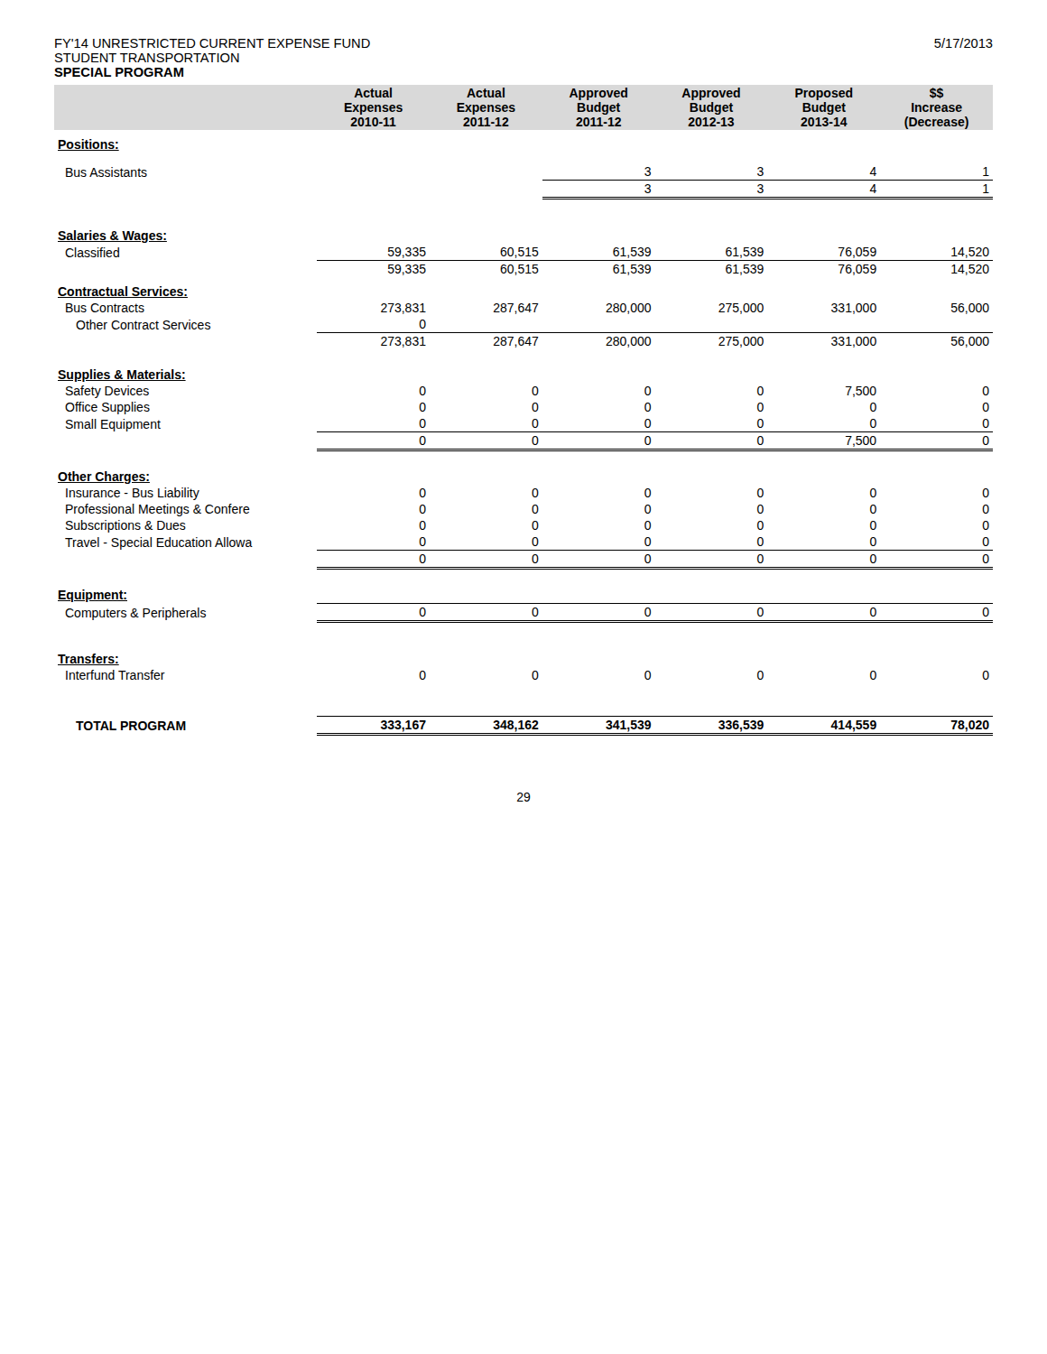FY'14 UNRESTRICTED CURRENT EXPENSE FUND 5/17/2013
STUDENT TRANSPORTATION
SPECIAL PROGRAM
| | Actual Expenses 2010-11 | Actual Expenses 2011-12 | Approved Budget 2011-12 | Approved Budget 2012-13 | Proposed Budget 2013-14 | $$ Increase (Decrease) |
| --- | --- | --- | --- | --- | --- | --- |
| Positions: | | | | | | |
| Bus Assistants | | | 3 | 3 | 4 | 1 |
| | | | 3 | 3 | 4 | 1 |
| Salaries & Wages: | | | | | | |
| Classified | 59,335 | 60,515 | 61,539 | 61,539 | 76,059 | 14,520 |
| | 59,335 | 60,515 | 61,539 | 61,539 | 76,059 | 14,520 |
| Contractual Services: | | | | | | |
| Bus Contracts | 273,831 | 287,647 | 280,000 | 275,000 | 331,000 | 56,000 |
| Other Contract Services | 0 | | | | | |
| | 273,831 | 287,647 | 280,000 | 275,000 | 331,000 | 56,000 |
| Supplies & Materials: | | | | | | |
| Safety Devices | 0 | 0 | 0 | 0 | 7,500 | 0 |
| Office Supplies | 0 | 0 | 0 | 0 | 0 | 0 |
| Small Equipment | 0 | 0 | 0 | 0 | 0 | 0 |
| | 0 | 0 | 0 | 0 | 7,500 | 0 |
| Other Charges: | | | | | | |
| Insurance - Bus Liability | 0 | 0 | 0 | 0 | 0 | 0 |
| Professional Meetings & Confere | 0 | 0 | 0 | 0 | 0 | 0 |
| Subscriptions & Dues | 0 | 0 | 0 | 0 | 0 | 0 |
| Travel - Special Education Allowa | 0 | 0 | 0 | 0 | 0 | 0 |
| | 0 | 0 | 0 | 0 | 0 | 0 |
| Equipment: | | | | | | |
| Computers & Peripherals | 0 | 0 | 0 | 0 | 0 | 0 |
| Transfers: | | | | | | |
| Interfund Transfer | 0 | 0 | 0 | 0 | 0 | 0 |
| TOTAL PROGRAM | 333,167 | 348,162 | 341,539 | 336,539 | 414,559 | 78,020 |
29